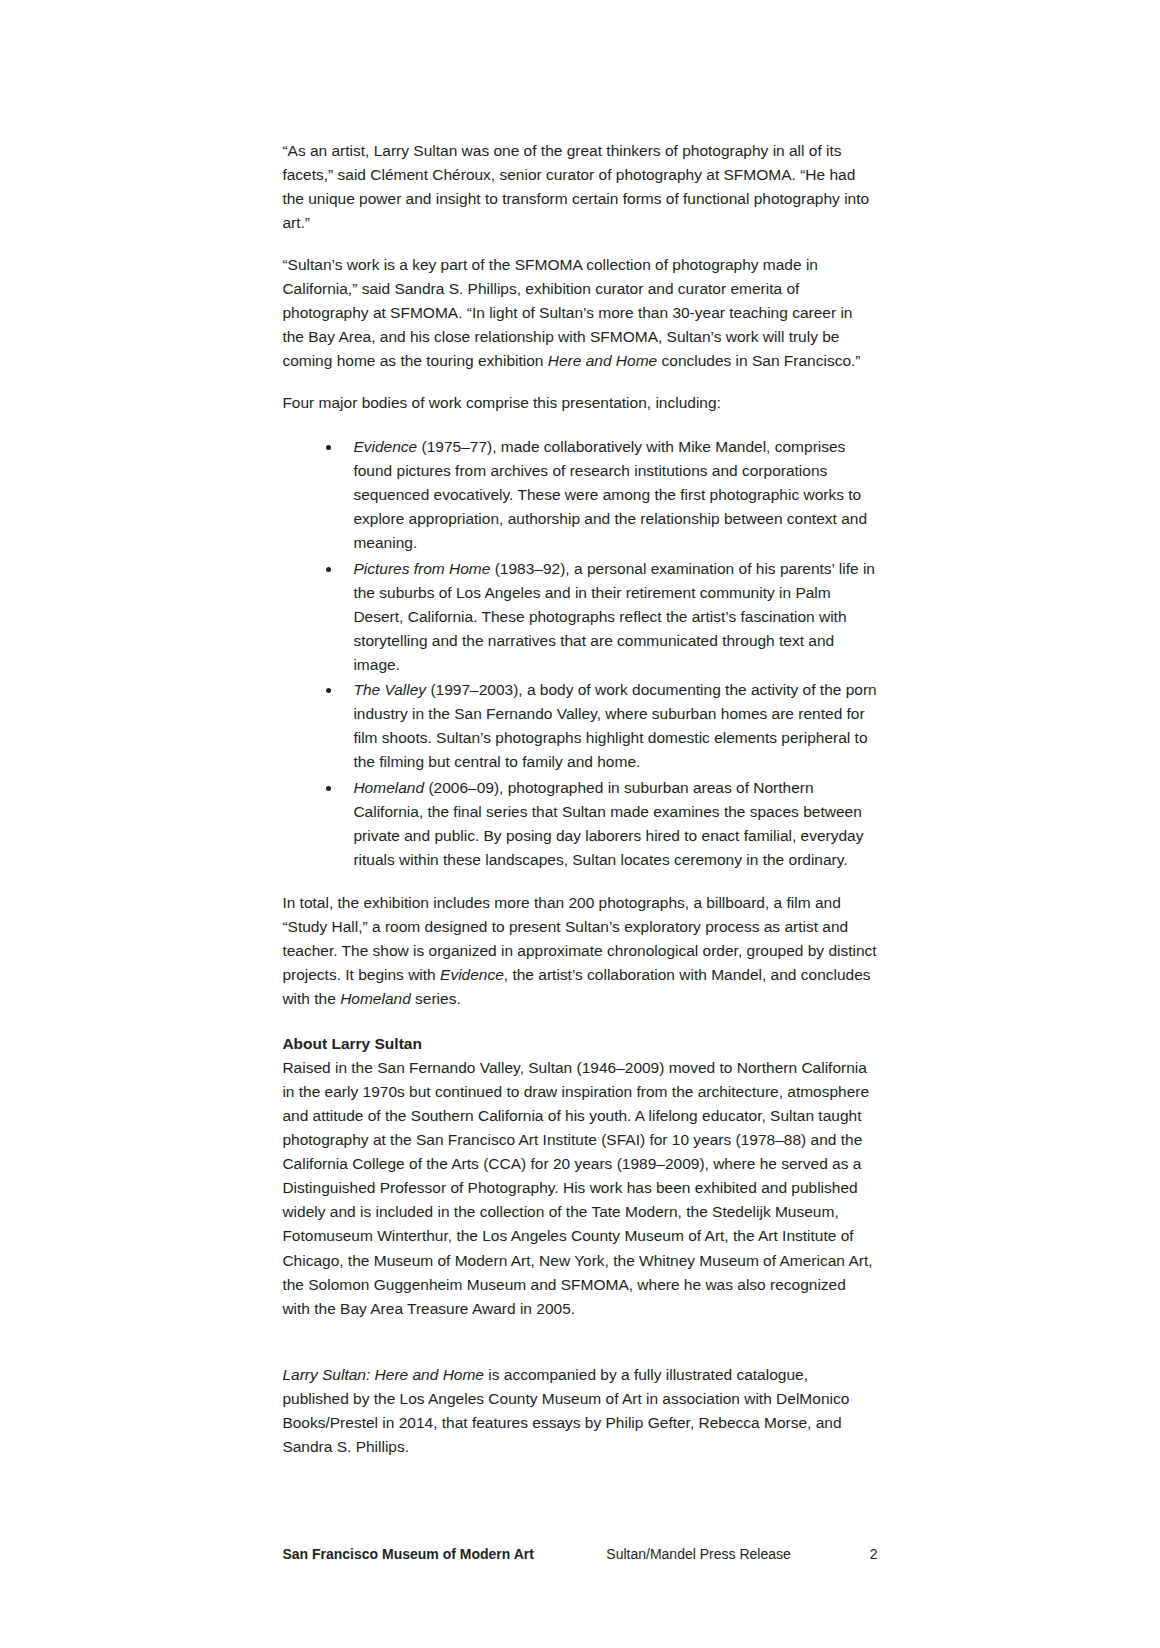“As an artist, Larry Sultan was one of the great thinkers of photography in all of its facets,” said Clément Chéroux, senior curator of photography at SFMOMA. “He had the unique power and insight to transform certain forms of functional photography into art.”
“Sultan’s work is a key part of the SFMOMA collection of photography made in California,” said Sandra S. Phillips, exhibition curator and curator emerita of photography at SFMOMA. “In light of Sultan’s more than 30-year teaching career in the Bay Area, and his close relationship with SFMOMA, Sultan’s work will truly be coming home as the touring exhibition Here and Home concludes in San Francisco.”
Four major bodies of work comprise this presentation, including:
Evidence (1975–77), made collaboratively with Mike Mandel, comprises found pictures from archives of research institutions and corporations sequenced evocatively. These were among the first photographic works to explore appropriation, authorship and the relationship between context and meaning.
Pictures from Home (1983–92), a personal examination of his parents’ life in the suburbs of Los Angeles and in their retirement community in Palm Desert, California. These photographs reflect the artist’s fascination with storytelling and the narratives that are communicated through text and image.
The Valley (1997–2003), a body of work documenting the activity of the porn industry in the San Fernando Valley, where suburban homes are rented for film shoots. Sultan’s photographs highlight domestic elements peripheral to the filming but central to family and home.
Homeland (2006–09), photographed in suburban areas of Northern California, the final series that Sultan made examines the spaces between private and public. By posing day laborers hired to enact familial, everyday rituals within these landscapes, Sultan locates ceremony in the ordinary.
In total, the exhibition includes more than 200 photographs, a billboard, a film and “Study Hall,” a room designed to present Sultan’s exploratory process as artist and teacher. The show is organized in approximate chronological order, grouped by distinct projects. It begins with Evidence, the artist’s collaboration with Mandel, and concludes with the Homeland series.
About Larry Sultan
Raised in the San Fernando Valley, Sultan (1946–2009) moved to Northern California in the early 1970s but continued to draw inspiration from the architecture, atmosphere and attitude of the Southern California of his youth. A lifelong educator, Sultan taught photography at the San Francisco Art Institute (SFAI) for 10 years (1978–88) and the California College of the Arts (CCA) for 20 years (1989–2009), where he served as a Distinguished Professor of Photography. His work has been exhibited and published widely and is included in the collection of the Tate Modern, the Stedelijk Museum, Fotomuseum Winterthur, the Los Angeles County Museum of Art, the Art Institute of Chicago, the Museum of Modern Art, New York, the Whitney Museum of American Art, the Solomon Guggenheim Museum and SFMOMA, where he was also recognized with the Bay Area Treasure Award in 2005.
Larry Sultan: Here and Home is accompanied by a fully illustrated catalogue, published by the Los Angeles County Museum of Art in association with DelMonico Books/Prestel in 2014, that features essays by Philip Gefter, Rebecca Morse, and Sandra S. Phillips.
San Francisco Museum of Modern Art Sultan/Mandel Press Release 2